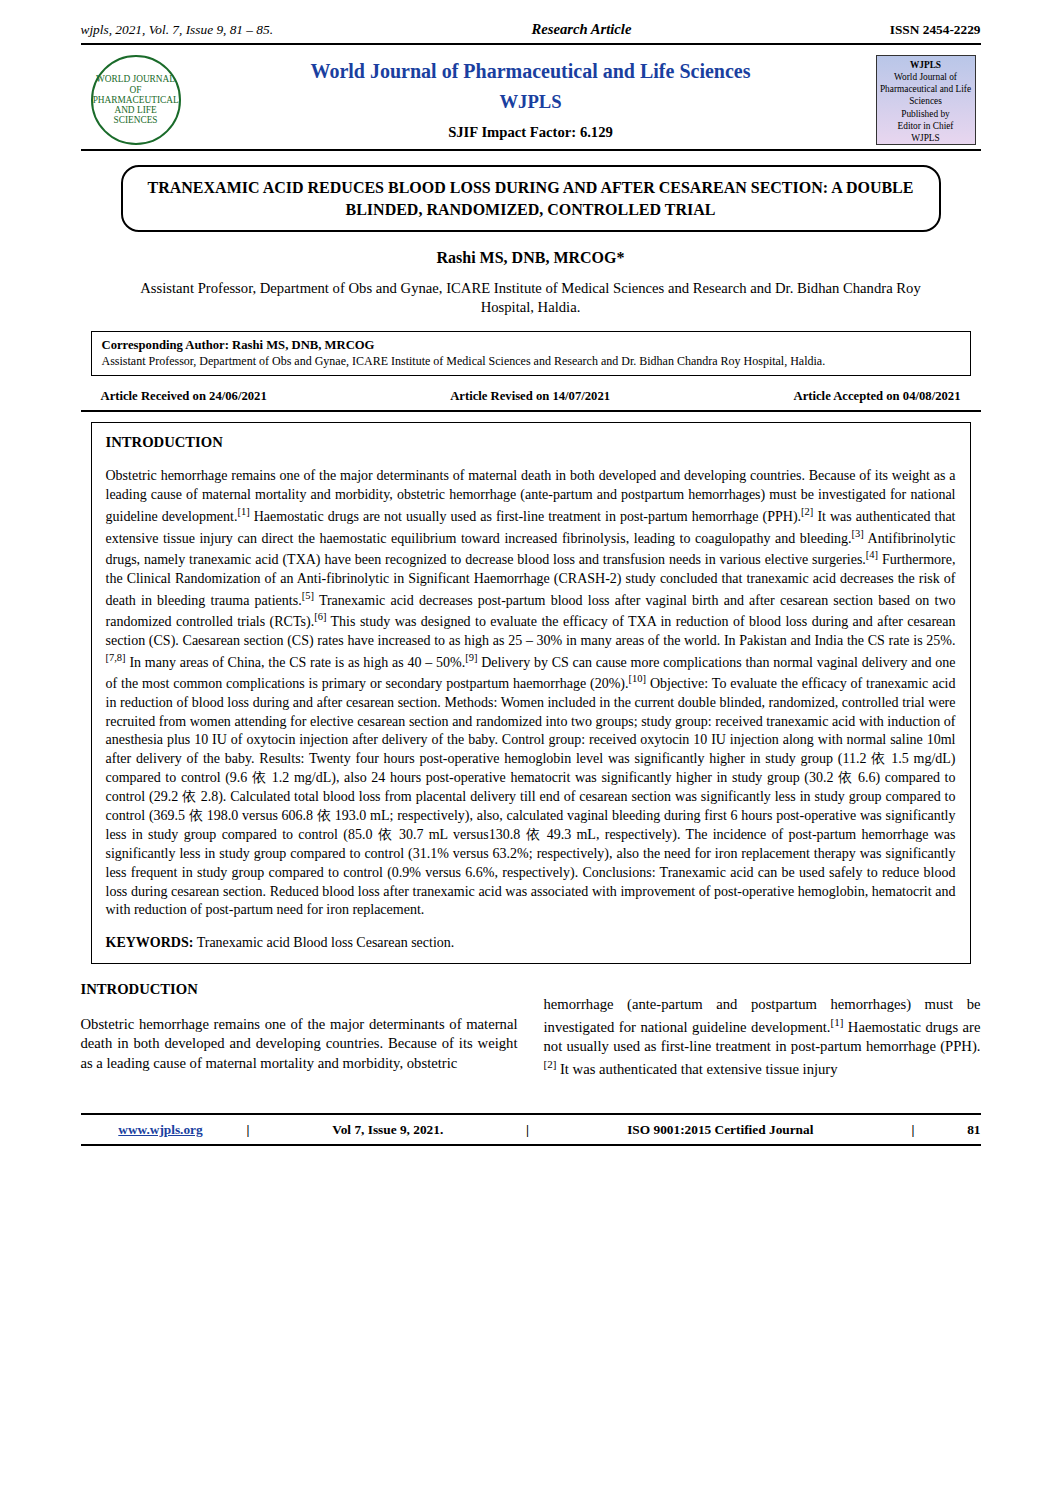wjpls, 2021, Vol. 7, Issue 9, 81 – 85.
Research Article
ISSN 2454-2229
WORLD JOURNAL OF PHARMACEUTICAL AND LIFE SCIENCES
World Journal of Pharmaceutical and Life Sciences
WJPLS
SJIF Impact Factor: 6.129
WJPLS
World Journal of Pharmaceutical and Life Sciences
Published by
Editor in Chief
WJPLS
TRANEXAMIC ACID REDUCES BLOOD LOSS DURING AND AFTER CESAREAN SECTION: A DOUBLE BLINDED, RANDOMIZED, CONTROLLED TRIAL
Rashi MS, DNB, MRCOG*
Assistant Professor, Department of Obs and Gynae, ICARE Institute of Medical Sciences and Research and Dr. Bidhan Chandra Roy Hospital, Haldia.
Corresponding Author: Rashi MS, DNB, MRCOG
Assistant Professor, Department of Obs and Gynae, ICARE Institute of Medical Sciences and Research and Dr. Bidhan Chandra Roy Hospital, Haldia.
Article Received on 24/06/2021
Article Revised on 14/07/2021
Article Accepted on 04/08/2021
INTRODUCTION
Obstetric hemorrhage remains one of the major determinants of maternal death in both developed and developing countries. Because of its weight as a leading cause of maternal mortality and morbidity, obstetric hemorrhage (ante-partum and postpartum hemorrhages) must be investigated for national guideline development.[1] Haemostatic drugs are not usually used as first-line treatment in post-partum hemorrhage (PPH).[2] It was authenticated that extensive tissue injury can direct the haemostatic equilibrium toward increased fibrinolysis, leading to coagulopathy and bleeding.[3] Antifibrinolytic drugs, namely tranexamic acid (TXA) have been recognized to decrease blood loss and transfusion needs in various elective surgeries.[4] Furthermore, the Clinical Randomization of an Anti-fibrinolytic in Significant Haemorrhage (CRASH-2) study concluded that tranexamic acid decreases the risk of death in bleeding trauma patients.[5] Tranexamic acid decreases post-partum blood loss after vaginal birth and after cesarean section based on two randomized controlled trials (RCTs).[6] This study was designed to evaluate the efficacy of TXA in reduction of blood loss during and after cesarean section (CS). Caesarean section (CS) rates have increased to as high as 25 – 30% in many areas of the world. In Pakistan and India the CS rate is 25%.[7,8] In many areas of China, the CS rate is as high as 40 – 50%.[9] Delivery by CS can cause more complications than normal vaginal delivery and one of the most common complications is primary or secondary postpartum haemorrhage (20%).[10] Objective: To evaluate the efficacy of tranexamic acid in reduction of blood loss during and after cesarean section. Methods: Women included in the current double blinded, randomized, controlled trial were recruited from women attending for elective cesarean section and randomized into two groups; study group: received tranexamic acid with induction of anesthesia plus 10 IU of oxytocin injection after delivery of the baby. Control group: received oxytocin 10 IU injection along with normal saline 10ml after delivery of the baby. Results: Twenty four hours post-operative hemoglobin level was significantly higher in study group (11.2 依 1.5 mg/dL) compared to control (9.6 依 1.2 mg/dL), also 24 hours post-operative hematocrit was significantly higher in study group (30.2 依 6.6) compared to control (29.2 依 2.8). Calculated total blood loss from placental delivery till end of cesarean section was significantly less in study group compared to control (369.5 依 198.0 versus 606.8 依 193.0 mL; respectively), also, calculated vaginal bleeding during first 6 hours post-operative was significantly less in study group compared to control (85.0 依 30.7 mL versus130.8 依 49.3 mL, respectively). The incidence of post-partum hemorrhage was significantly less in study group compared to control (31.1% versus 63.2%; respectively), also the need for iron replacement therapy was significantly less frequent in study group compared to control (0.9% versus 6.6%, respectively). Conclusions: Tranexamic acid can be used safely to reduce blood loss during cesarean section. Reduced blood loss after tranexamic acid was associated with improvement of post-operative hemoglobin, hematocrit and with reduction of post-partum need for iron replacement.
KEYWORDS: Tranexamic acid Blood loss Cesarean section.
INTRODUCTION
Obstetric hemorrhage remains one of the major determinants of maternal death in both developed and developing countries. Because of its weight as a leading cause of maternal mortality and morbidity, obstetric
hemorrhage (ante-partum and postpartum hemorrhages) must be investigated for national guideline development.[1] Haemostatic drugs are not usually used as first-line treatment in post-partum hemorrhage (PPH).[2] It was authenticated that extensive tissue injury
www.wjpls.org
|
Vol 7, Issue 9, 2021.
|
ISO 9001:2015 Certified Journal
|
81